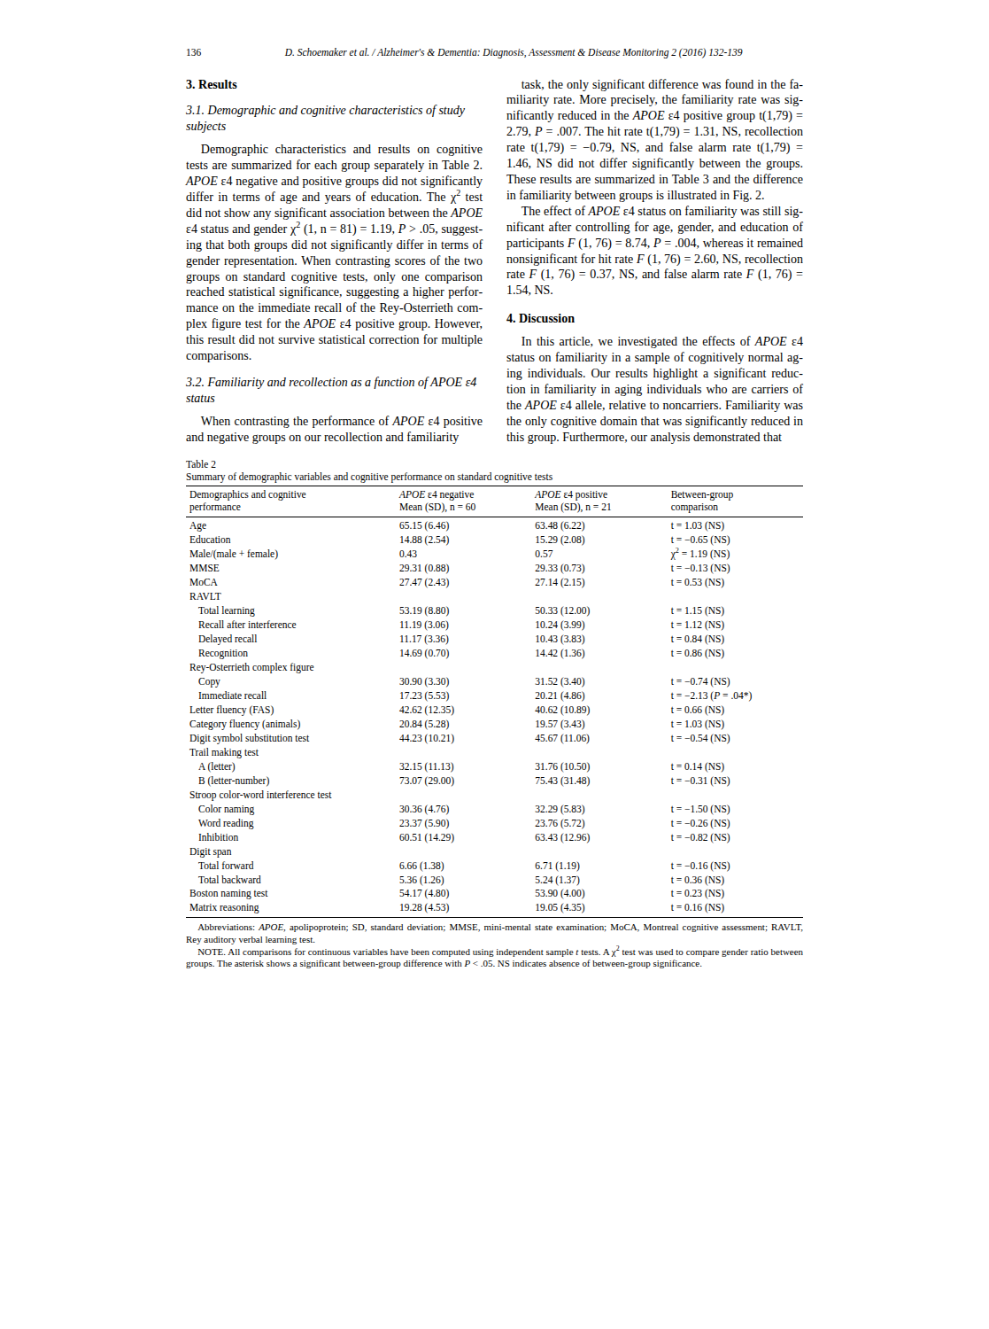136 D. Schoemaker et al. / Alzheimer's & Dementia: Diagnosis, Assessment & Disease Monitoring 2 (2016) 132-139
3. Results
3.1. Demographic and cognitive characteristics of study subjects
Demographic characteristics and results on cognitive tests are summarized for each group separately in Table 2. APOE ε4 negative and positive groups did not significantly differ in terms of age and years of education. The χ2 test did not show any significant association between the APOE ε4 status and gender χ2 (1, n = 81) = 1.19, P > .05, suggesting that both groups did not significantly differ in terms of gender representation. When contrasting scores of the two groups on standard cognitive tests, only one comparison reached statistical significance, suggesting a higher performance on the immediate recall of the Rey-Osterrieth complex figure test for the APOE ε4 positive group. However, this result did not survive statistical correction for multiple comparisons.
3.2. Familiarity and recollection as a function of APOE ε4 status
When contrasting the performance of APOE ε4 positive and negative groups on our recollection and familiarity
task, the only significant difference was found in the familiarity rate. More precisely, the familiarity rate was significantly reduced in the APOE ε4 positive group t(1,79) = 2.79, P = .007. The hit rate t(1,79) = 1.31, NS, recollection rate t(1,79) = −0.79, NS, and false alarm rate t(1,79) = 1.46, NS did not differ significantly between the groups. These results are summarized in Table 3 and the difference in familiarity between groups is illustrated in Fig. 2.
The effect of APOE ε4 status on familiarity was still significant after controlling for age, gender, and education of participants F (1, 76) = 8.74, P = .004, whereas it remained nonsignificant for hit rate F (1, 76) = 2.60, NS, recollection rate F (1, 76) = 0.37, NS, and false alarm rate F (1, 76) = 1.54, NS.
4. Discussion
In this article, we investigated the effects of APOE ε4 status on familiarity in a sample of cognitively normal aging individuals. Our results highlight a significant reduction in familiarity in aging individuals who are carriers of the APOE ε4 allele, relative to noncarriers. Familiarity was the only cognitive domain that was significantly reduced in this group. Furthermore, our analysis demonstrated that
Table 2 Summary of demographic variables and cognitive performance on standard cognitive tests
| Demographics and cognitive performance | APOE ε4 negative Mean (SD), n = 60 | APOE ε4 positive Mean (SD), n = 21 | Between-group comparison |
| --- | --- | --- | --- |
| Age | 65.15 (6.46) | 63.48 (6.22) | t = 1.03 (NS) |
| Education | 14.88 (2.54) | 15.29 (2.08) | t = −0.65 (NS) |
| Male/(male + female) | 0.43 | 0.57 | χ 2 = 1.19 (NS) |
| MMSE | 29.31 (0.88) | 29.33 (0.73) | t = −0.13 (NS) |
| MoCA | 27.47 (2.43) | 27.14 (2.15) | t = 0.53 (NS) |
| RAVLT | | | |
| Total learning | 53.19 (8.80) | 50.33 (12.00) | t = 1.15 (NS) |
| Recall after interference | 11.19 (3.06) | 10.24 (3.99) | t = 1.12 (NS) |
| Delayed recall | 11.17 (3.36) | 10.43 (3.83) | t = 0.84 (NS) |
| Recognition | 14.69 (0.70) | 14.42 (1.36) | t = 0.86 (NS) |
| Rey-Osterrieth complex figure | | | |
| Copy | 30.90 (3.30) | 31.52 (3.40) | t = −0.74 (NS) |
| Immediate recall | 17.23 (5.53) | 20.21 (4.86) | t = −2.13 ( P = .04*) |
| Letter fluency (FAS) | 42.62 (12.35) | 40.62 (10.89) | t = 0.66 (NS) |
| Category fluency (animals) | 20.84 (5.28) | 19.57 (3.43) | t = 1.03 (NS) |
| Digit symbol substitution test | 44.23 (10.21) | 45.67 (11.06) | t = −0.54 (NS) |
| Trail making test | | | |
| A (letter) | 32.15 (11.13) | 31.76 (10.50) | t = 0.14 (NS) |
| B (letter-number) | 73.07 (29.00) | 75.43 (31.48) | t = −0.31 (NS) |
| Stroop color-word interference test | | | |
| Color naming | 30.36 (4.76) | 32.29 (5.83) | t = −1.50 (NS) |
| Word reading | 23.37 (5.90) | 23.76 (5.72) | t = −0.26 (NS) |
| Inhibition | 60.51 (14.29) | 63.43 (12.96) | t = −0.82 (NS) |
| Digit span | | | |
| Total forward | 6.66 (1.38) | 6.71 (1.19) | t = −0.16 (NS) |
| Total backward | 5.36 (1.26) | 5.24 (1.37) | t = 0.36 (NS) |
| Boston naming test | 54.17 (4.80) | 53.90 (4.00) | t = 0.23 (NS) |
| Matrix reasoning | 19.28 (4.53) | 19.05 (4.35) | t = 0.16 (NS) |
Abbreviations: APOE, apolipoprotein; SD, standard deviation; MMSE, mini-mental state examination; MoCA, Montreal cognitive assessment; RAVLT, Rey auditory verbal learning test.
NOTE. All comparisons for continuous variables have been computed using independent sample t tests. A χ2 test was used to compare gender ratio between groups. The asterisk shows a significant between-group difference with P < .05. NS indicates absence of between-group significance.